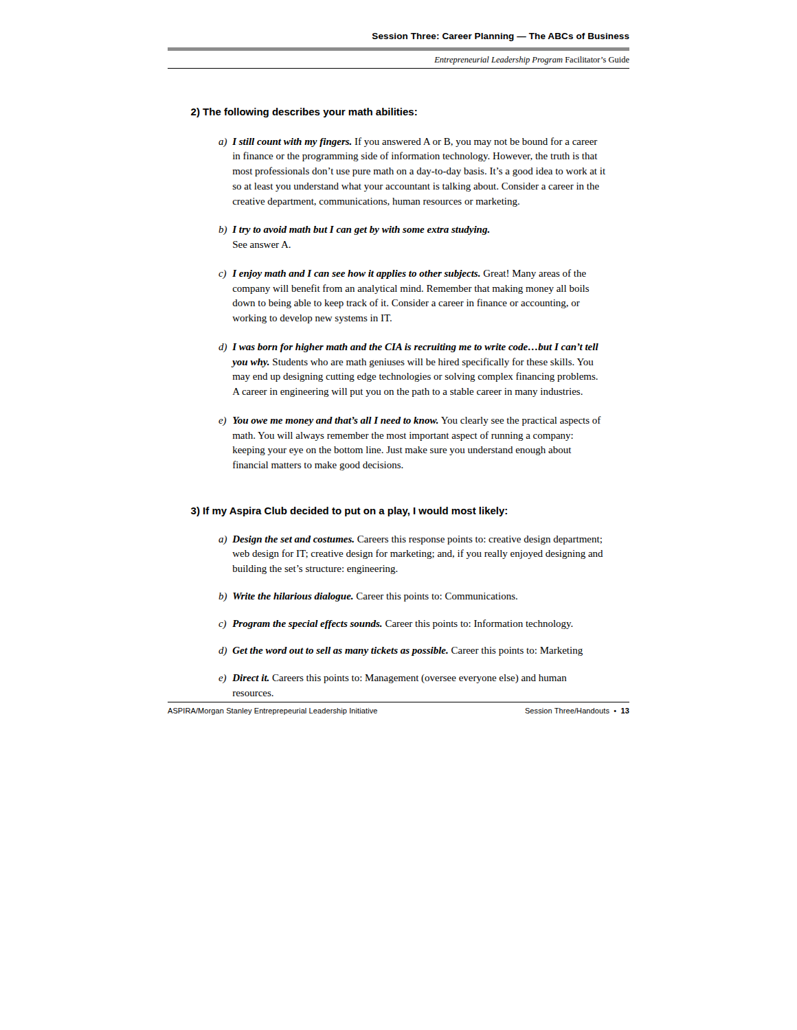Session Three: Career Planning — The ABCs of Business
Entrepreneurial Leadership Program Facilitator’s Guide
2) The following describes your math abilities:
a) I still count with my fingers. If you answered A or B, you may not be bound for a career in finance or the programming side of information technology. However, the truth is that most professionals don’t use pure math on a day-to-day basis. It’s a good idea to work at it so at least you understand what your accountant is talking about. Consider a career in the creative department, communications, human resources or marketing.
b) I try to avoid math but I can get by with some extra studying.
See answer A.
c) I enjoy math and I can see how it applies to other subjects. Great! Many areas of the company will benefit from an analytical mind. Remember that making money all boils down to being able to keep track of it. Consider a career in finance or accounting, or working to develop new systems in IT.
d) I was born for higher math and the CIA is recruiting me to write code…but I can’t tell you why. Students who are math geniuses will be hired specifically for these skills. You may end up designing cutting edge technologies or solving complex financing problems. A career in engineering will put you on the path to a stable career in many industries.
e) You owe me money and that’s all I need to know. You clearly see the practical aspects of math. You will always remember the most important aspect of running a company: keeping your eye on the bottom line. Just make sure you understand enough about financial matters to make good decisions.
3) If my Aspira Club decided to put on a play, I would most likely:
a) Design the set and costumes. Careers this response points to: creative design department; web design for IT; creative design for marketing; and, if you really enjoyed designing and building the set’s structure: engineering.
b) Write the hilarious dialogue. Career this points to: Communications.
c) Program the special effects sounds. Career this points to: Information technology.
d) Get the word out to sell as many tickets as possible. Career this points to: Marketing
e) Direct it. Careers this points to: Management (oversee everyone else) and human resources.
ASPIRA/Morgan Stanley Entreprepeurial Leadership Initiative
Session Three/Handouts • 13